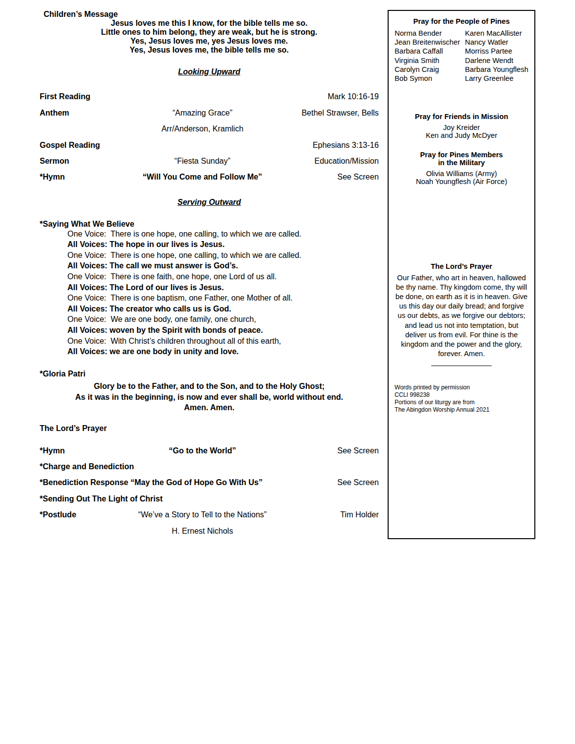Children’s Message Jesus loves me this I know, for the bible tells me so.
Little ones to him belong, they are weak, but he is strong.
Yes, Jesus loves me, yes Jesus loves me.
Yes, Jesus loves me, the bible tells me so.
Looking Upward
| First Reading | | Mark 10:16-19 |
| Anthem | “Amazing Grace” | Bethel Strawser, Bells |
| | Arr/Anderson, Kramlich | |
| Gospel Reading | | Ephesians 3:13-16 |
| Sermon | “Fiesta Sunday” | Education/Mission |
| *Hymn | “Will You Come and Follow Me” | See Screen |
Serving Outward
*Saying What We Believe
One Voice: There is one hope, one calling, to which we are called.
All Voices: The hope in our lives is Jesus.
One Voice: There is one hope, one calling, to which we are called.
All Voices: The call we must answer is God’s.
One Voice: There is one faith, one hope, one Lord of us all.
All Voices: The Lord of our lives is Jesus.
One Voice: There is one baptism, one Father, one Mother of all.
All Voices: The creator who calls us is God.
One Voice: We are one body, one family, one church,
All Voices: woven by the Spirit with bonds of peace.
One Voice: With Christ’s children throughout all of this earth,
All Voices: we are one body in unity and love.
*Gloria Patri
Glory be to the Father, and to the Son, and to the Holy Ghost;
As it was in the beginning, is now and ever shall be, world without end.
Amen. Amen.
The Lord’s Prayer
| *Hymn | “Go to the World” | See Screen |
| *Charge and Benediction |
| *Benediction Response “May the God of Hope Go With Us” | See Screen |
| *Sending Out The Light of Christ |
| *Postlude | “We’ve a Story to Tell to the Nations” | Tim Holder |
| | H. Ernest Nichols | |
Pray for the People of Pines
Norma Bender
Jean Breitenwischer
Barbara Caffall
Virginia Smith
Carolyn Craig
Bob Symon
Karen MacAllister
Nancy Watler
Morriss Partee
Darlene Wendt
Barbara Youngflesh
Larry Greenlee
Pray for Friends in Mission
Joy Kreider
Ken and Judy McDyer
Pray for Pines Members
in the Military
Olivia Williams (Army)
Noah Youngflesh (Air Force)
The Lord’s Prayer
Our Father, who art in heaven, hallowed be thy name. Thy kingdom come, thy will be done, on earth as it is in heaven. Give us this day our daily bread; and forgive us our debts, as we forgive our debtors; and lead us not into temptation, but deliver us from evil. For thine is the kingdom and the power and the glory, forever. Amen.
Words printed by permission
CCLI 998238
Portions of our liturgy are from
The Abingdon Worship Annual 2021